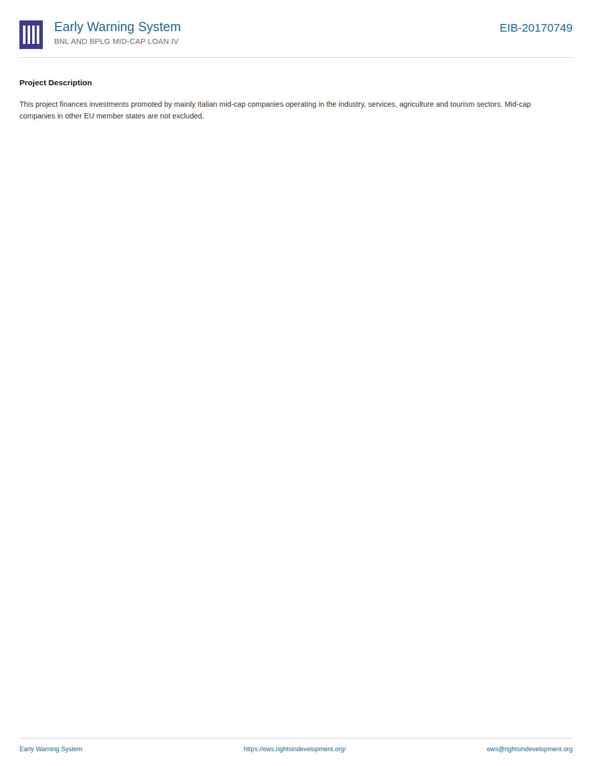Early Warning System
BNL AND BPLG MID-CAP LOAN IV
EIB-20170749
Project Description
This project finances investments promoted by mainly Italian mid-cap companies operating in the industry, services, agriculture and tourism sectors. Mid-cap companies in other EU member states are not excluded.
Early Warning System
https://ews.rightsindevelopment.org/
ews@rightsindevelopment.org